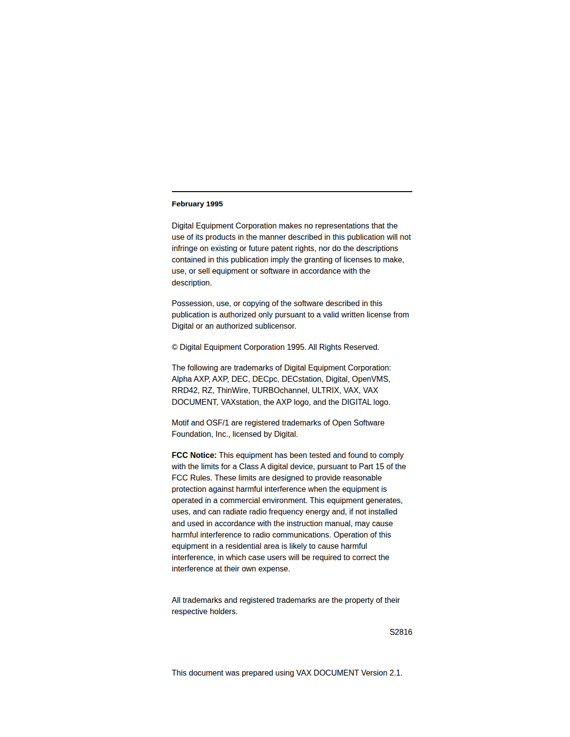February 1995
Digital Equipment Corporation makes no representations that the use of its products in the manner described in this publication will not infringe on existing or future patent rights, nor do the descriptions contained in this publication imply the granting of licenses to make, use, or sell equipment or software in accordance with the description.
Possession, use, or copying of the software described in this publication is authorized only pursuant to a valid written license from Digital or an authorized sublicensor.
© Digital Equipment Corporation 1995. All Rights Reserved.
The following are trademarks of Digital Equipment Corporation: Alpha AXP, AXP, DEC, DECpc, DECstation, Digital, OpenVMS, RRD42, RZ, ThinWire, TURBOchannel, ULTRIX, VAX, VAX DOCUMENT, VAXstation, the AXP logo, and the DIGITAL logo.
Motif and OSF/1 are registered trademarks of Open Software Foundation, Inc., licensed by Digital.
FCC Notice: This equipment has been tested and found to comply with the limits for a Class A digital device, pursuant to Part 15 of the FCC Rules. These limits are designed to provide reasonable protection against harmful interference when the equipment is operated in a commercial environment. This equipment generates, uses, and can radiate radio frequency energy and, if not installed and used in accordance with the instruction manual, may cause harmful interference to radio communications. Operation of this equipment in a residential area is likely to cause harmful interference, in which case users will be required to correct the interference at their own expense.
All trademarks and registered trademarks are the property of their respective holders.
S2816
This document was prepared using VAX DOCUMENT Version 2.1.